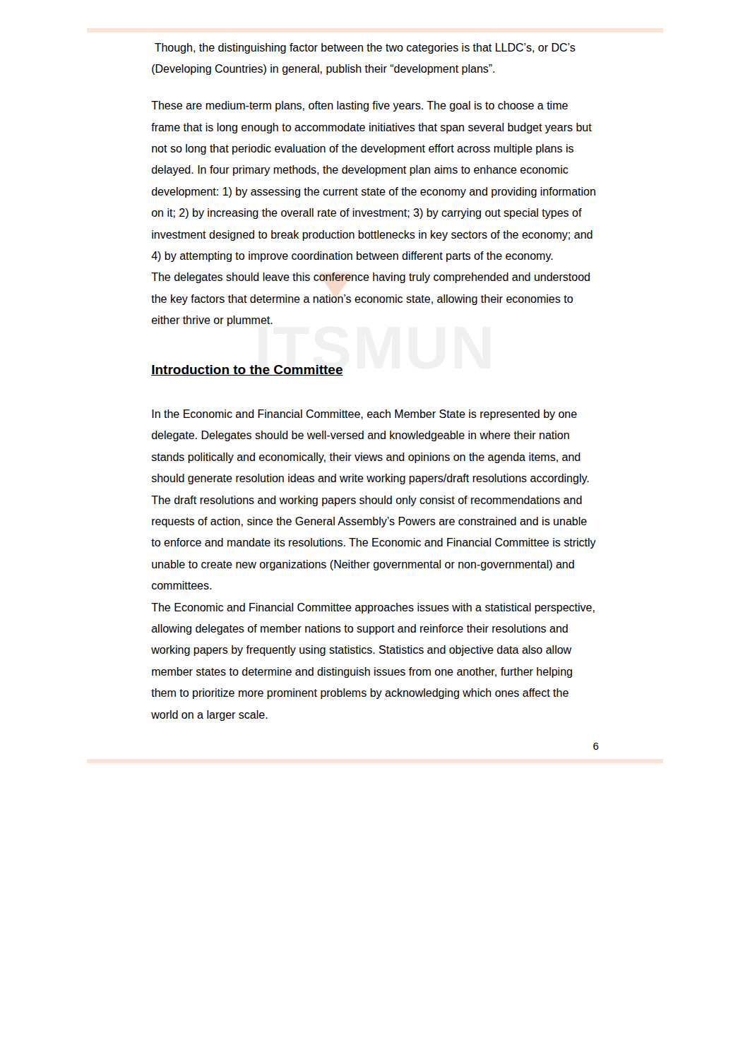ITSMUN
Though, the distinguishing factor between the two categories is that LLDC’s, or DC’s (Developing Countries) in general, publish their “development plans”.
These are medium-term plans, often lasting five years. The goal is to choose a time frame that is long enough to accommodate initiatives that span several budget years but not so long that periodic evaluation of the development effort across multiple plans is delayed. In four primary methods, the development plan aims to enhance economic development: 1) by assessing the current state of the economy and providing information on it; 2) by increasing the overall rate of investment; 3) by carrying out special types of investment designed to break production bottlenecks in key sectors of the economy; and 4) by attempting to improve coordination between different parts of the economy.
The delegates should leave this conference having truly comprehended and understood the key factors that determine a nation’s economic state, allowing their economies to either thrive or plummet.
Introduction to the Committee
In the Economic and Financial Committee, each Member State is represented by one delegate. Delegates should be well-versed and knowledgeable in where their nation stands politically and economically, their views and opinions on the agenda items, and should generate resolution ideas and write working papers/draft resolutions accordingly. The draft resolutions and working papers should only consist of recommendations and requests of action, since the General Assembly’s Powers are constrained and is unable to enforce and mandate its resolutions. The Economic and Financial Committee is strictly unable to create new organizations (Neither governmental or non-governmental) and committees.
The Economic and Financial Committee approaches issues with a statistical perspective, allowing delegates of member nations to support and reinforce their resolutions and working papers by frequently using statistics. Statistics and objective data also allow member states to determine and distinguish issues from one another, further helping them to prioritize more prominent problems by acknowledging which ones affect the world on a larger scale.
6